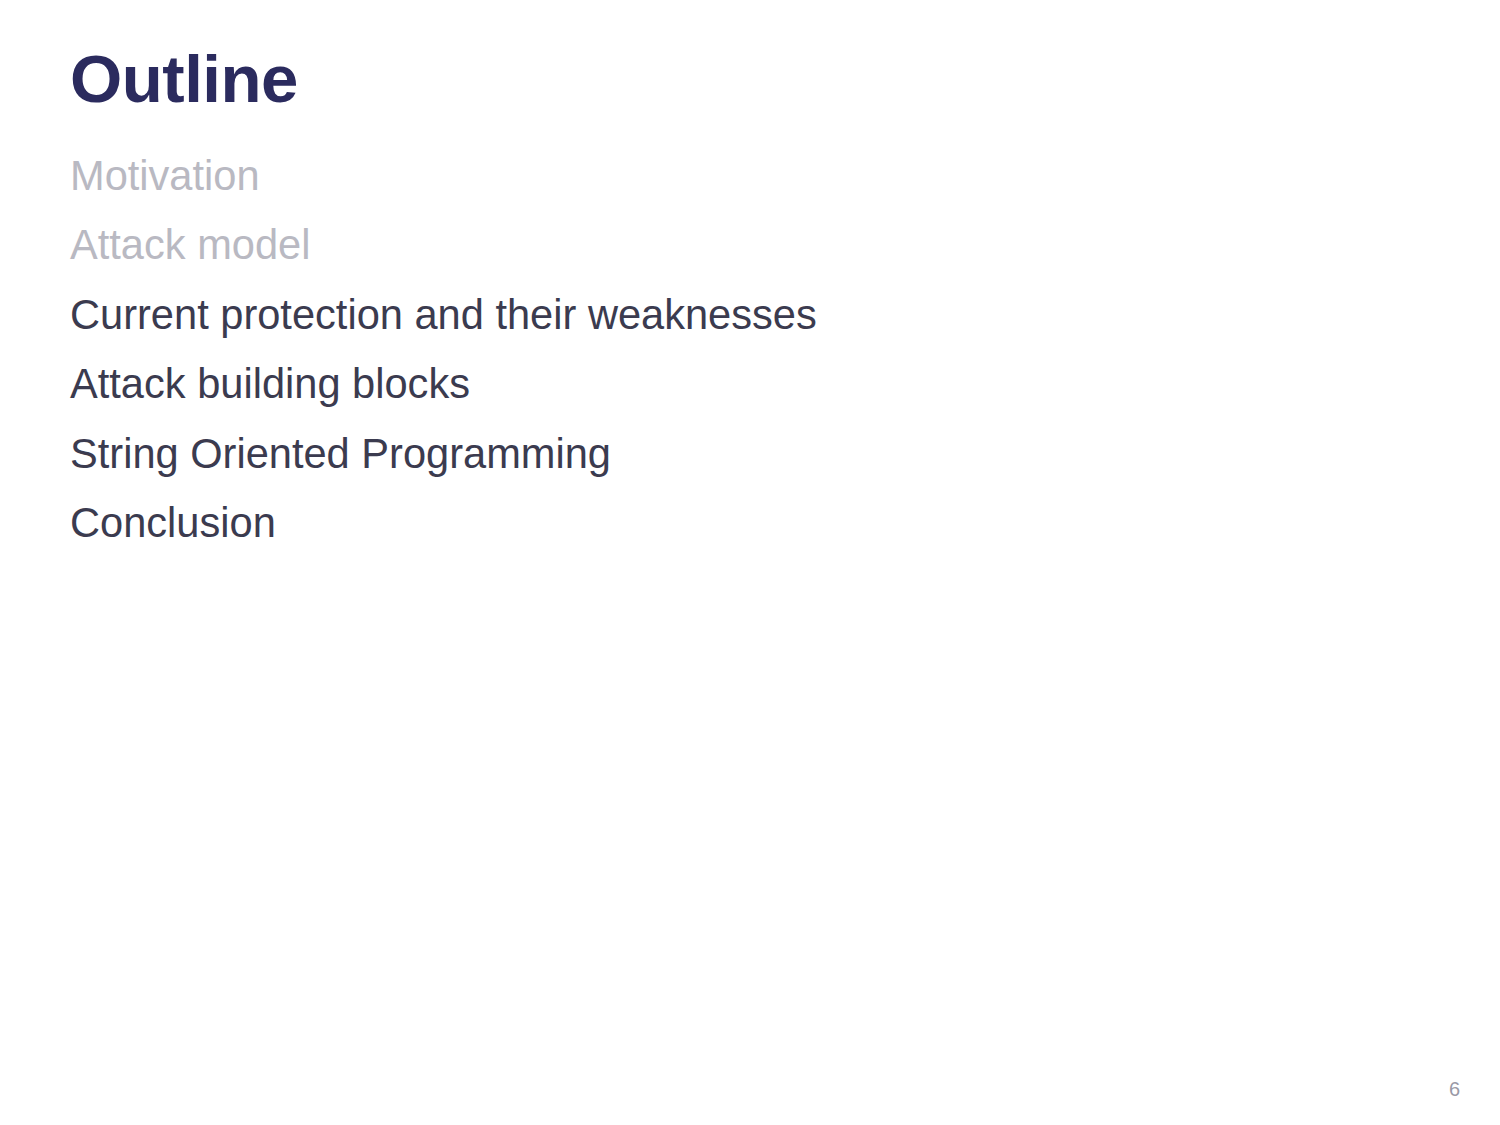Outline
Motivation
Attack model
Current protection and their weaknesses
Attack building blocks
String Oriented Programming
Conclusion
6